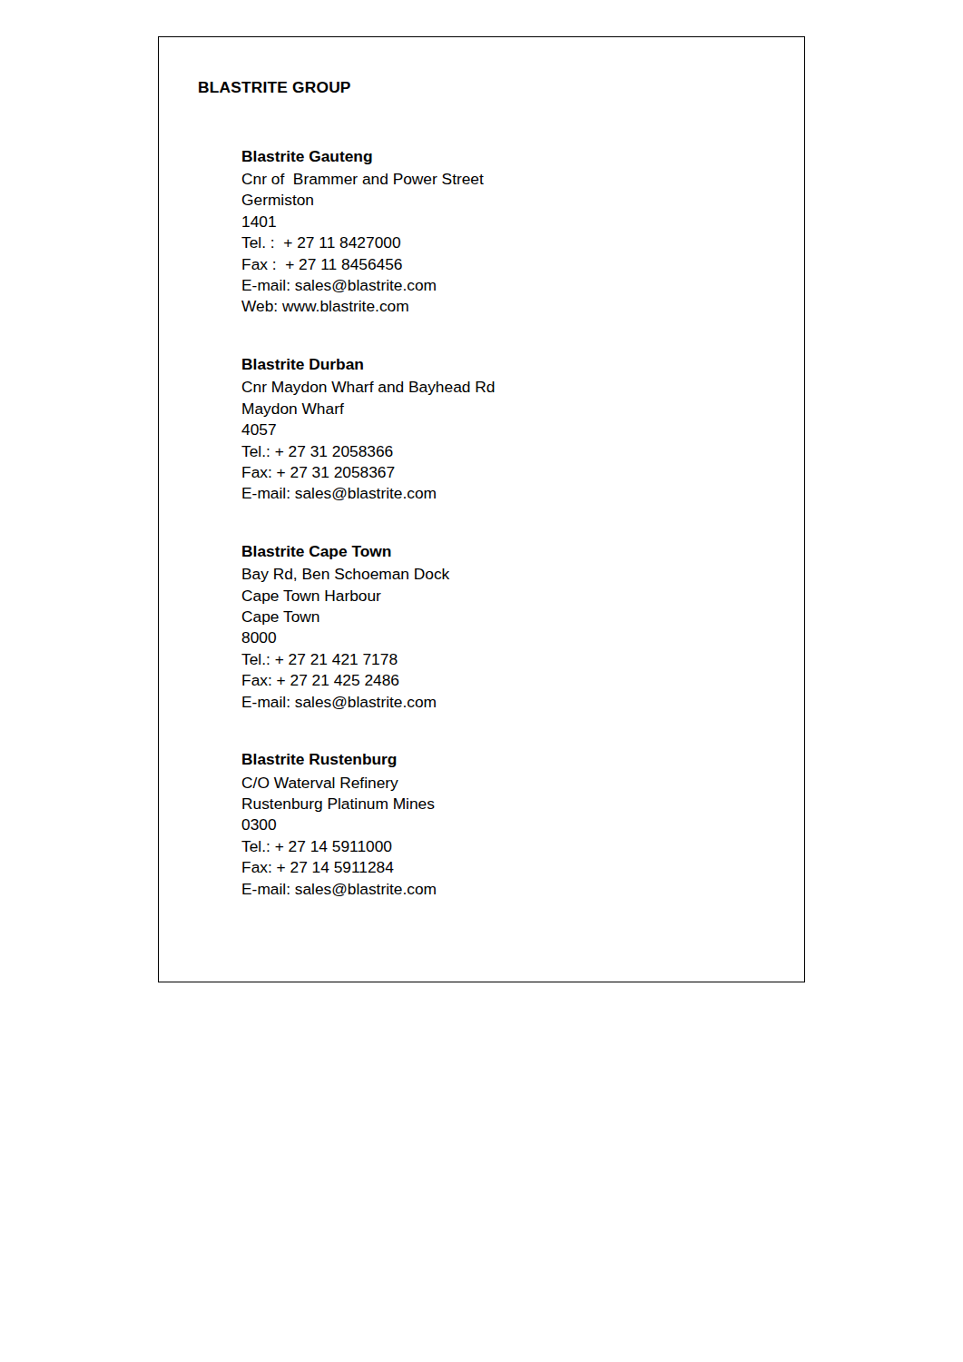BLASTRITE GROUP
Blastrite Gauteng
Cnr of Brammer and Power Street
Germiston
1401
Tel. : + 27 11 8427000
Fax : + 27 11 8456456
E-mail: sales@blastrite.com
Web: www.blastrite.com
Blastrite Durban
Cnr Maydon Wharf and Bayhead Rd
Maydon Wharf
4057
Tel.: + 27 31 2058366
Fax: + 27 31 2058367
E-mail: sales@blastrite.com
Blastrite Cape Town
Bay Rd, Ben Schoeman Dock
Cape Town Harbour
Cape Town
8000
Tel.: + 27 21 421 7178
Fax: + 27 21 425 2486
E-mail: sales@blastrite.com
Blastrite Rustenburg
C/O Waterval Refinery
Rustenburg Platinum Mines
0300
Tel.: + 27 14 5911000
Fax: + 27 14 5911284
E-mail: sales@blastrite.com